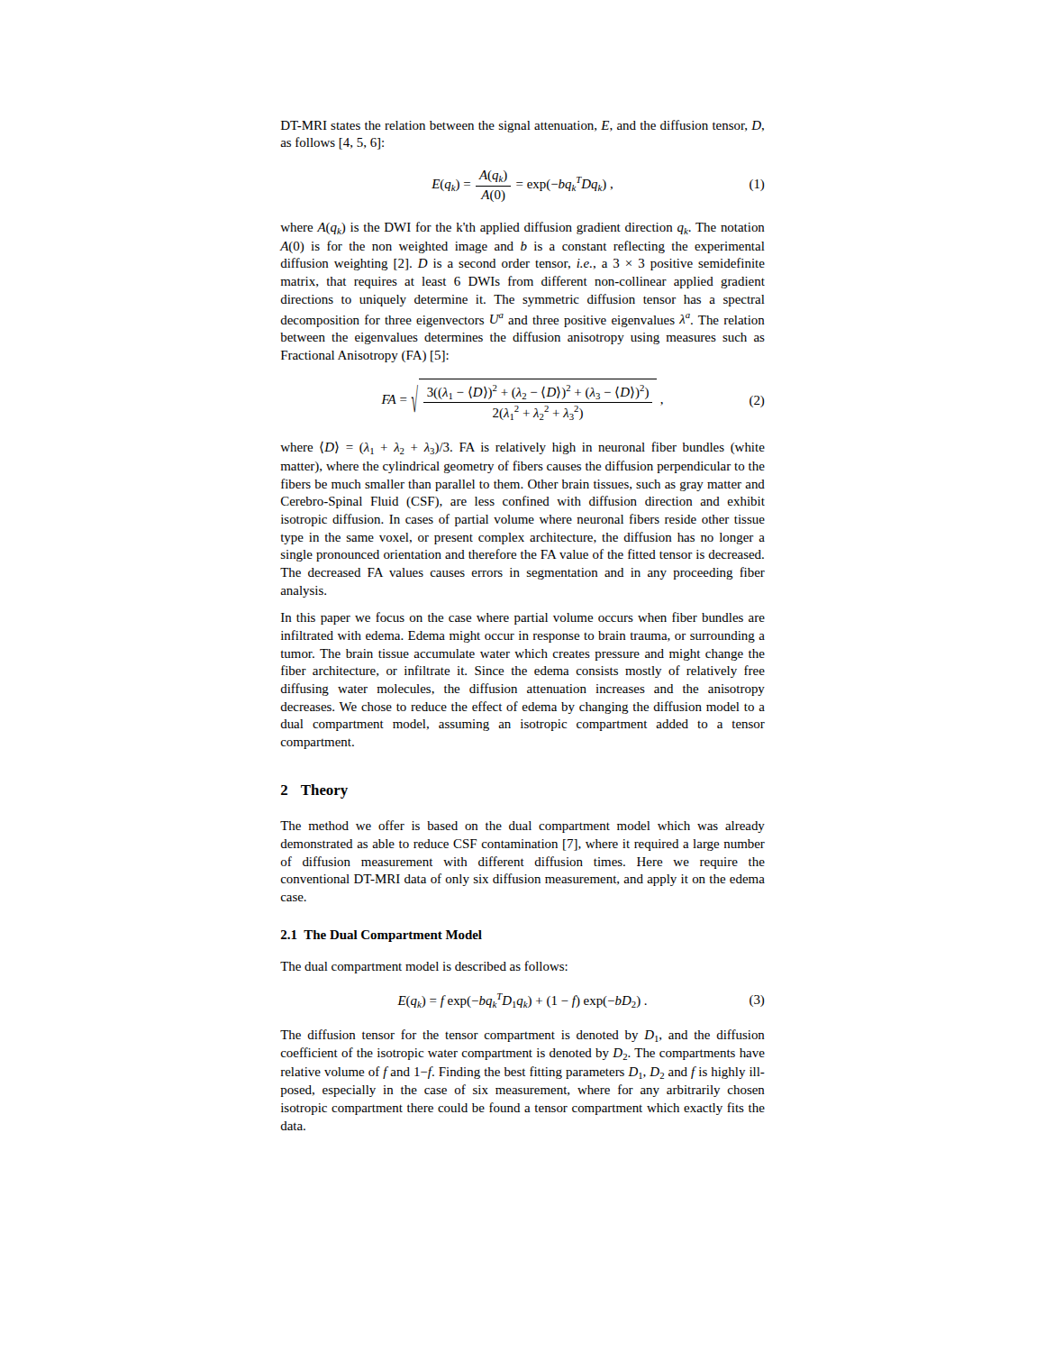DT-MRI states the relation between the signal attenuation, E, and the diffusion tensor, D, as follows [4, 5, 6]:
E(qk) = A(qk) A(0) = exp(−bqkTDqk) , (1)
where A(qk) is the DWI for the k'th applied diffusion gradient direction qk. The notation A(0) is for the non weighted image and b is a constant reflecting the experimental diffusion weighting [2]. D is a second order tensor, i.e., a 3 × 3 positive semidefinite matrix, that requires at least 6 DWIs from different non-collinear applied gradient directions to uniquely determine it. The symmetric diffusion tensor has a spectral decomposition for three eigenvectors Ua and three positive eigenvalues λa. The relation between the eigenvalues determines the diffusion anisotropy using measures such as Fractional Anisotropy (FA) [5]:
FA = √3((λ 1 − ⟨D⟩)2 + (λ 2 − ⟨D⟩)2 + (λ 3 − ⟨D⟩)2) 2(λ 12 + λ 22 + λ 32) , (2)
where ⟨D⟩ = (λ 1 + λ 2 + λ 3)/3. FA is relatively high in neuronal fiber bundles (white matter), where the cylindrical geometry of fibers causes the diffusion perpendicular to the fibers be much smaller than parallel to them. Other brain tissues, such as gray matter and Cerebro-Spinal Fluid (CSF), are less confined with diffusion direction and exhibit isotropic diffusion. In cases of partial volume where neuronal fibers reside other tissue type in the same voxel, or present complex architecture, the diffusion has no longer a single pronounced orientation and therefore the FA value of the fitted tensor is decreased. The decreased FA values causes errors in segmentation and in any proceeding fiber analysis.
In this paper we focus on the case where partial volume occurs when fiber bundles are infiltrated with edema. Edema might occur in response to brain trauma, or surrounding a tumor. The brain tissue accumulate water which creates pressure and might change the fiber architecture, or infiltrate it. Since the edema consists mostly of relatively free diffusing water molecules, the diffusion attenuation increases and the anisotropy decreases. We chose to reduce the effect of edema by changing the diffusion model to a dual compartment model, assuming an isotropic compartment added to a tensor compartment.
2 Theory
The method we offer is based on the dual compartment model which was already demonstrated as able to reduce CSF contamination [7], where it required a large number of diffusion measurement with different diffusion times. Here we require the conventional DT-MRI data of only six diffusion measurement, and apply it on the edema case.
2.1 The Dual Compartment Model
The dual compartment model is described as follows:
E(qk) = f exp(−bqkTD 1 qk) + (1 − f) exp(−bD 2) . (3)
The diffusion tensor for the tensor compartment is denoted by D 1, and the diffusion coefficient of the isotropic water compartment is denoted by D 2. The compartments have relative volume of f and 1−f. Finding the best fitting parameters D 1, D 2 and f is highly ill-posed, especially in the case of six measurement, where for any arbitrarily chosen isotropic compartment there could be found a tensor compartment which exactly fits the data.